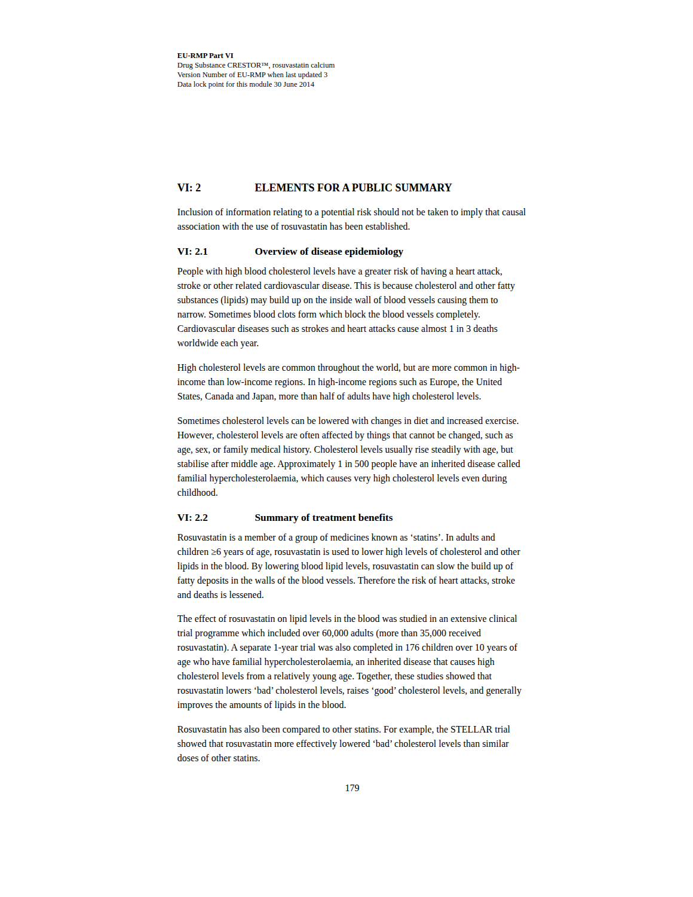EU-RMP Part VI
Drug Substance CRESTOR™, rosuvastatin calcium
Version Number of EU-RMP when last updated 3
Data lock point for this module 30 June 2014
VI: 2 ELEMENTS FOR A PUBLIC SUMMARY
Inclusion of information relating to a potential risk should not be taken to imply that causal association with the use of rosuvastatin has been established.
VI: 2.1 Overview of disease epidemiology
People with high blood cholesterol levels have a greater risk of having a heart attack, stroke or other related cardiovascular disease. This is because cholesterol and other fatty substances (lipids) may build up on the inside wall of blood vessels causing them to narrow. Sometimes blood clots form which block the blood vessels completely. Cardiovascular diseases such as strokes and heart attacks cause almost 1 in 3 deaths worldwide each year.
High cholesterol levels are common throughout the world, but are more common in high-income than low-income regions. In high-income regions such as Europe, the United States, Canada and Japan, more than half of adults have high cholesterol levels.
Sometimes cholesterol levels can be lowered with changes in diet and increased exercise. However, cholesterol levels are often affected by things that cannot be changed, such as age, sex, or family medical history. Cholesterol levels usually rise steadily with age, but stabilise after middle age. Approximately 1 in 500 people have an inherited disease called familial hypercholesterolaemia, which causes very high cholesterol levels even during childhood.
VI: 2.2 Summary of treatment benefits
Rosuvastatin is a member of a group of medicines known as ‘statins’. In adults and children ≥6 years of age, rosuvastatin is used to lower high levels of cholesterol and other lipids in the blood. By lowering blood lipid levels, rosuvastatin can slow the build up of fatty deposits in the walls of the blood vessels. Therefore the risk of heart attacks, stroke and deaths is lessened.
The effect of rosuvastatin on lipid levels in the blood was studied in an extensive clinical trial programme which included over 60,000 adults (more than 35,000 received rosuvastatin). A separate 1-year trial was also completed in 176 children over 10 years of age who have familial hypercholesterolaemia, an inherited disease that causes high cholesterol levels from a relatively young age. Together, these studies showed that rosuvastatin lowers ‘bad’ cholesterol levels, raises ‘good’ cholesterol levels, and generally improves the amounts of lipids in the blood.
Rosuvastatin has also been compared to other statins. For example, the STELLAR trial showed that rosuvastatin more effectively lowered ‘bad’ cholesterol levels than similar doses of other statins.
179